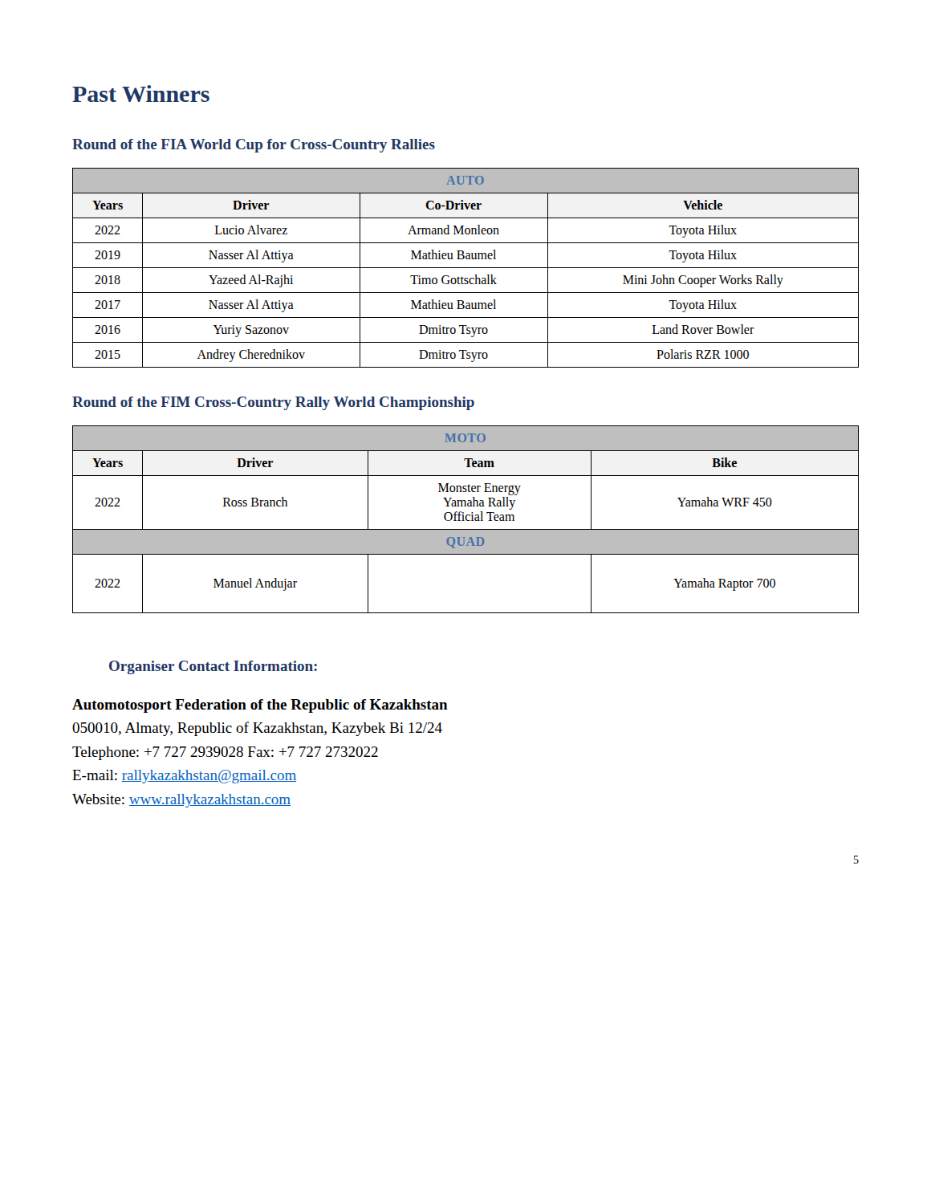Past Winners
Round of the FIA World Cup for Cross-Country Rallies
| AUTO |
| --- |
| Years | Driver | Co-Driver | Vehicle |
| 2022 | Lucio Alvarez | Armand Monleon | Toyota Hilux |
| 2019 | Nasser Al Attiya | Mathieu Baumel | Toyota Hilux |
| 2018 | Yazeed Al-Rajhi | Timo Gottschalk | Mini John Cooper Works Rally |
| 2017 | Nasser Al Attiya | Mathieu Baumel | Toyota Hilux |
| 2016 | Yuriy Sazonov | Dmitro Tsyro | Land Rover Bowler |
| 2015 | Andrey Cherednikov | Dmitro Tsyro | Polaris RZR 1000 |
Round of the FIM Cross-Country Rally World Championship
| MOTO |
| --- |
| Years | Driver | Team | Bike |
| 2022 | Ross Branch | Monster Energy Yamaha Rally Official Team | Yamaha WRF 450 |
| QUAD |
| 2022 | Manuel Andujar | | Yamaha Raptor 700 |
Organiser Contact Information:
Automotosport Federation of the Republic of Kazakhstan
050010, Almaty, Republic of Kazakhstan, Kazybek Bi 12/24
Telephone: +7 727 2939028 Fax: +7 727 2732022
E-mail: rallykazakhstan@gmail.com
Website: www.rallykazakhstan.com
5